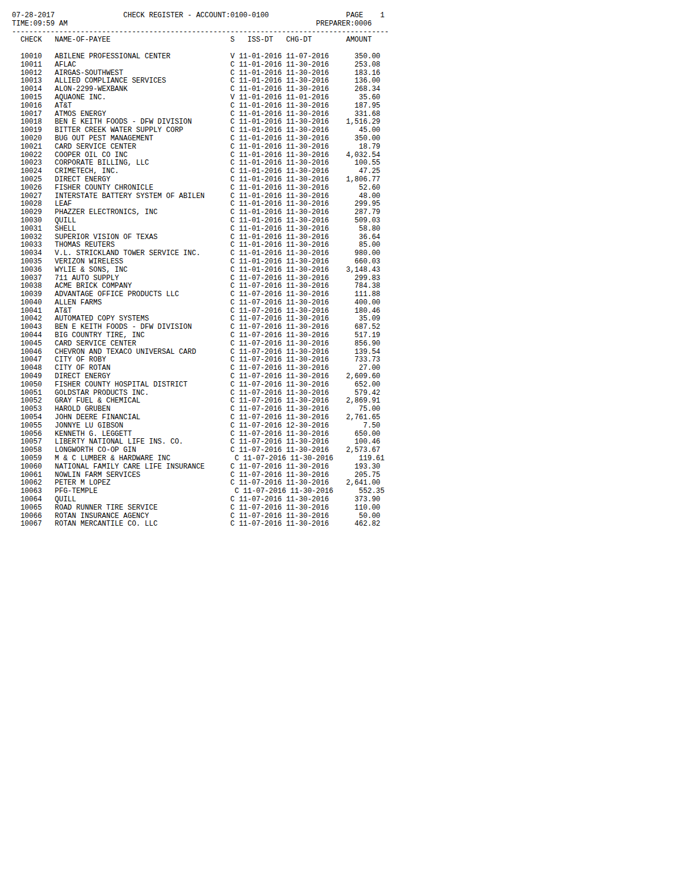07-28-2017                CHECK REGISTER - ACCOUNT:0100-0100                  PAGE    1
TIME:09:59 AM                                                          PREPARER:0006
----------------------------------------------------------------------------------------
  CHECK   NAME-OF-PAYEE                            S   ISS-DT   CHG-DT        AMOUNT

  10010   ABILENE PROFESSIONAL CENTER              V 11-01-2016 11-07-2016      350.00
  10011   AFLAC                                    C 11-01-2016 11-30-2016      253.08
  10012   AIRGAS-SOUTHWEST                         C 11-01-2016 11-30-2016      183.16
  10013   ALLIED COMPLIANCE SERVICES               C 11-01-2016 11-30-2016      136.00
  10014   ALON-2299-WEXBANK                        C 11-01-2016 11-30-2016      268.34
  10015   AQUAONE INC.                             V 11-01-2016 11-01-2016       35.60
  10016   AT&T                                     C 11-01-2016 11-30-2016      187.95
  10017   ATMOS ENERGY                             C 11-01-2016 11-30-2016      331.68
  10018   BEN E KEITH FOODS - DFW DIVISION         C 11-01-2016 11-30-2016    1,516.29
  10019   BITTER CREEK WATER SUPPLY CORP           C 11-01-2016 11-30-2016       45.00
  10020   BUG OUT PEST MANAGEMENT                  C 11-01-2016 11-30-2016      350.00
  10021   CARD SERVICE CENTER                      C 11-01-2016 11-30-2016       18.79
  10022   COOPER OIL CO INC                        C 11-01-2016 11-30-2016    4,032.54
  10023   CORPORATE BILLING, LLC                   C 11-01-2016 11-30-2016      100.55
  10024   CRIMETECH, INC.                          C 11-01-2016 11-30-2016       47.25
  10025   DIRECT ENERGY                            C 11-01-2016 11-30-2016    1,806.77
  10026   FISHER COUNTY CHRONICLE                  C 11-01-2016 11-30-2016       52.60
  10027   INTERSTATE BATTERY SYSTEM OF ABILEN      C 11-01-2016 11-30-2016       48.00
  10028   LEAF                                     C 11-01-2016 11-30-2016      299.95
  10029   PHAZZER ELECTRONICS, INC                 C 11-01-2016 11-30-2016      287.79
  10030   QUILL                                    C 11-01-2016 11-30-2016      509.03
  10031   SHELL                                    C 11-01-2016 11-30-2016       58.80
  10032   SUPERIOR VISION OF TEXAS                 C 11-01-2016 11-30-2016       36.64
  10033   THOMAS REUTERS                           C 11-01-2016 11-30-2016       85.00
  10034   V.L. STRICKLAND TOWER SERVICE INC.       C 11-01-2016 11-30-2016      980.00
  10035   VERIZON WIRELESS                         C 11-01-2016 11-30-2016      660.03
  10036   WYLIE & SONS, INC                        C 11-01-2016 11-30-2016    3,148.43
  10037   711 AUTO SUPPLY                          C 11-07-2016 11-30-2016      299.83
  10038   ACME BRICK COMPANY                       C 11-07-2016 11-30-2016      784.38
  10039   ADVANTAGE OFFICE PRODUCTS LLC            C 11-07-2016 11-30-2016      111.88
  10040   ALLEN FARMS                              C 11-07-2016 11-30-2016      400.00
  10041   AT&T                                     C 11-07-2016 11-30-2016      180.46
  10042   AUTOMATED COPY SYSTEMS                   C 11-07-2016 11-30-2016       35.09
  10043   BEN E KEITH FOODS - DFW DIVISION         C 11-07-2016 11-30-2016      687.52
  10044   BIG COUNTRY TIRE, INC                    C 11-07-2016 11-30-2016      517.19
  10045   CARD SERVICE CENTER                      C 11-07-2016 11-30-2016      856.90
  10046   CHEVRON AND TEXACO UNIVERSAL CARD        C 11-07-2016 11-30-2016      139.54
  10047   CITY OF ROBY                             C 11-07-2016 11-30-2016      733.73
  10048   CITY OF ROTAN                            C 11-07-2016 11-30-2016       27.00
  10049   DIRECT ENERGY                            C 11-07-2016 11-30-2016    2,609.60
  10050   FISHER COUNTY HOSPITAL DISTRICT          C 11-07-2016 11-30-2016      652.00
  10051   GOLDSTAR PRODUCTS INC.                   C 11-07-2016 11-30-2016      579.42
  10052   GRAY FUEL & CHEMICAL                     C 11-07-2016 11-30-2016    2,869.91
  10053   HAROLD GRUBEN                            C 11-07-2016 11-30-2016       75.00
  10054   JOHN DEERE FINANCIAL                     C 11-07-2016 11-30-2016    2,761.65
  10055   JONNYE LU GIBSON                         C 11-07-2016 12-30-2016        7.50
  10056   KENNETH G. LEGGETT                       C 11-07-2016 11-30-2016      650.00
  10057   LIBERTY NATIONAL LIFE INS. CO.           C 11-07-2016 11-30-2016      100.46
  10058   LONGWORTH CO-OP GIN                      C 11-07-2016 11-30-2016    2,573.67
  10059   M & C LUMBER & HARDWARE INC               C 11-07-2016 11-30-2016      119.61
  10060   NATIONAL FAMILY CARE LIFE INSURANCE      C 11-07-2016 11-30-2016      193.30
  10061   NOWLIN FARM SERVICES                     C 11-07-2016 11-30-2016      205.75
  10062   PETER M LOPEZ                            C 11-07-2016 11-30-2016    2,641.00
  10063   PFG-TEMPLE                                C 11-07-2016 11-30-2016      552.35
  10064   QUILL                                    C 11-07-2016 11-30-2016      373.90
  10065   ROAD RUNNER TIRE SERVICE                 C 11-07-2016 11-30-2016      110.00
  10066   ROTAN INSURANCE AGENCY                   C 11-07-2016 11-30-2016       50.00
  10067   ROTAN MERCANTILE CO. LLC                 C 11-07-2016 11-30-2016      462.82